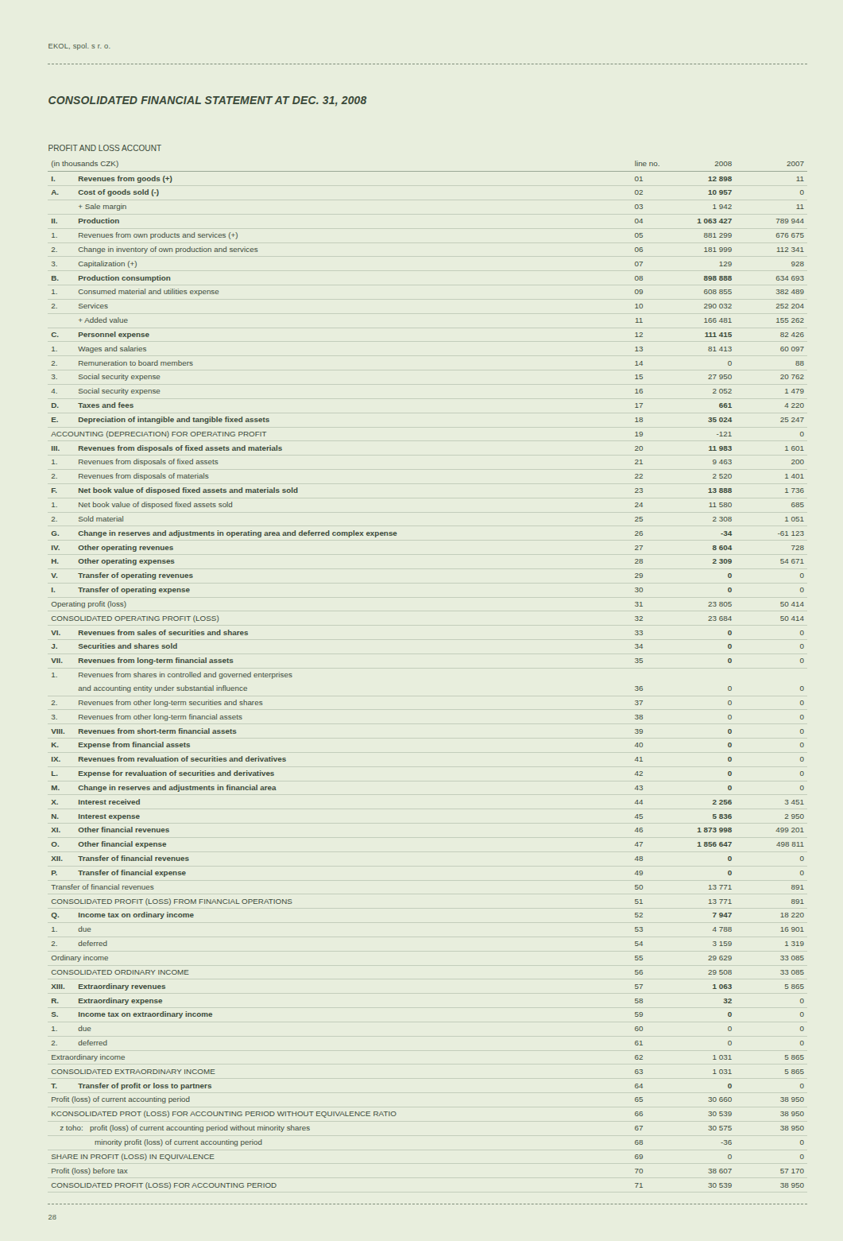EKOL, spol. s r. o.
CONSOLIDATED FINANCIAL STATEMENT AT DEC. 31, 2008
PROFIT AND LOSS ACCOUNT
| (in thousands CZK) | line no. | 2008 | 2007 |
| --- | --- | --- | --- |
| I. | Revenues from goods (+) | 01 | 12 898 | 11 |
| A. | Cost of goods sold (-) | 02 | 10 957 | 0 |
| | + Sale margin | 03 | 1 942 | 11 |
| II. | Production | 04 | 1 063 427 | 789 944 |
| 1. | Revenues from own products and services (+) | 05 | 881 299 | 676 675 |
| 2. | Change in inventory of own production and services | 06 | 181 999 | 112 341 |
| 3. | Capitalization (+) | 07 | 129 | 928 |
| B. | Production consumption | 08 | 898 888 | 634 693 |
| 1. | Consumed material and utilities expense | 09 | 608 855 | 382 489 |
| 2. | Services | 10 | 290 032 | 252 204 |
| | + Added value | 11 | 166 481 | 155 262 |
| C. | Personnel expense | 12 | 111 415 | 82 426 |
| 1. | Wages and salaries | 13 | 81 413 | 60 097 |
| 2. | Remuneration to board members | 14 | 0 | 88 |
| 3. | Social security expense | 15 | 27 950 | 20 762 |
| 4. | Social security expense | 16 | 2 052 | 1 479 |
| D. | Taxes and fees | 17 | 661 | 4 220 |
| E. | Depreciation of intangible and tangible fixed assets | 18 | 35 024 | 25 247 |
| ACCOUNTING (DEPRECIATION) FOR OPERATING PROFIT | 19 | -121 | 0 |
| III. | Revenues from disposals of fixed assets and materials | 20 | 11 983 | 1 601 |
| 1. | Revenues from disposals of fixed assets | 21 | 9 463 | 200 |
| 2. | Revenues from disposals of materials | 22 | 2 520 | 1 401 |
| F. | Net book value of disposed fixed assets and materials sold | 23 | 13 888 | 1 736 |
| 1. | Net book value of disposed fixed assets sold | 24 | 11 580 | 685 |
| 2. | Sold material | 25 | 2 308 | 1 051 |
| G. | Change in reserves and adjustments in operating area and deferred complex expense | 26 | -34 | -61 123 |
| IV. | Other operating revenues | 27 | 8 604 | 728 |
| H. | Other operating expenses | 28 | 2 309 | 54 671 |
| V. | Transfer of operating revenues | 29 | 0 | 0 |
| I. | Transfer of operating expense | 30 | 0 | 0 |
| Operating profit (loss) | 31 | 23 805 | 50 414 |
| CONSOLIDATED OPERATING PROFIT (LOSS) | 32 | 23 684 | 50 414 |
| VI. | Revenues from sales of securities and shares | 33 | 0 | 0 |
| J. | Securities and shares sold | 34 | 0 | 0 |
| VII. | Revenues from long-term financial assets | 35 | 0 | 0 |
| 1. | Revenues from shares in controlled and governed enterprises | | | |
| | and accounting entity under substantial influence | 36 | 0 | 0 |
| 2. | Revenues from other long-term securities and shares | 37 | 0 | 0 |
| 3. | Revenues from other long-term financial assets | 38 | 0 | 0 |
| VIII. | Revenues from short-term financial assets | 39 | 0 | 0 |
| K. | Expense from financial assets | 40 | 0 | 0 |
| IX. | Revenues from revaluation of securities and derivatives | 41 | 0 | 0 |
| L. | Expense for revaluation of securities and derivatives | 42 | 0 | 0 |
| M. | Change in reserves and adjustments in financial area | 43 | 0 | 0 |
| X. | Interest received | 44 | 2 256 | 3 451 |
| N. | Interest expense | 45 | 5 836 | 2 950 |
| XI. | Other financial revenues | 46 | 1 873 998 | 499 201 |
| O. | Other financial expense | 47 | 1 856 647 | 498 811 |
| XII. | Transfer of financial revenues | 48 | 0 | 0 |
| P. | Transfer of financial expense | 49 | 0 | 0 |
| Transfer of financial revenues | 50 | 13 771 | 891 |
| CONSOLIDATED PROFIT (LOSS) FROM FINANCIAL OPERATIONS | 51 | 13 771 | 891 |
| Q. | Income tax on ordinary income | 52 | 7 947 | 18 220 |
| 1. | due | 53 | 4 788 | 16 901 |
| 2. | deferred | 54 | 3 159 | 1 319 |
| Ordinary income | 55 | 29 629 | 33 085 |
| CONSOLIDATED ORDINARY INCOME | 56 | 29 508 | 33 085 |
| XIII. | Extraordinary revenues | 57 | 1 063 | 5 865 |
| R. | Extraordinary expense | 58 | 32 | 0 |
| S. | Income tax on extraordinary income | 59 | 0 | 0 |
| 1. | due | 60 | 0 | 0 |
| 2. | deferred | 61 | 0 | 0 |
| Extraordinary income | 62 | 1 031 | 5 865 |
| CONSOLIDATED EXTRAORDINARY INCOME | 63 | 1 031 | 5 865 |
| T. | Transfer of profit or loss to partners | 64 | 0 | 0 |
| Profit (loss) of current accounting period | 65 | 30 660 | 38 950 |
| KCONSOLIDATED PROT (LOSS) FOR ACCOUNTING PERIOD WITHOUT EQUIVALENCE RATIO | 66 | 30 539 | 38 950 |
| z toho: profit (loss) of current accounting period without minority shares | 67 | 30 575 | 38 950 |
| minority profit (loss) of current accounting period | 68 | -36 | 0 |
| SHARE IN PROFIT (LOSS) IN EQUIVALENCE | 69 | 0 | 0 |
| Profit (loss) before tax | 70 | 38 607 | 57 170 |
| CONSOLIDATED PROFIT (LOSS) FOR ACCOUNTING PERIOD | 71 | 30 539 | 38 950 |
28